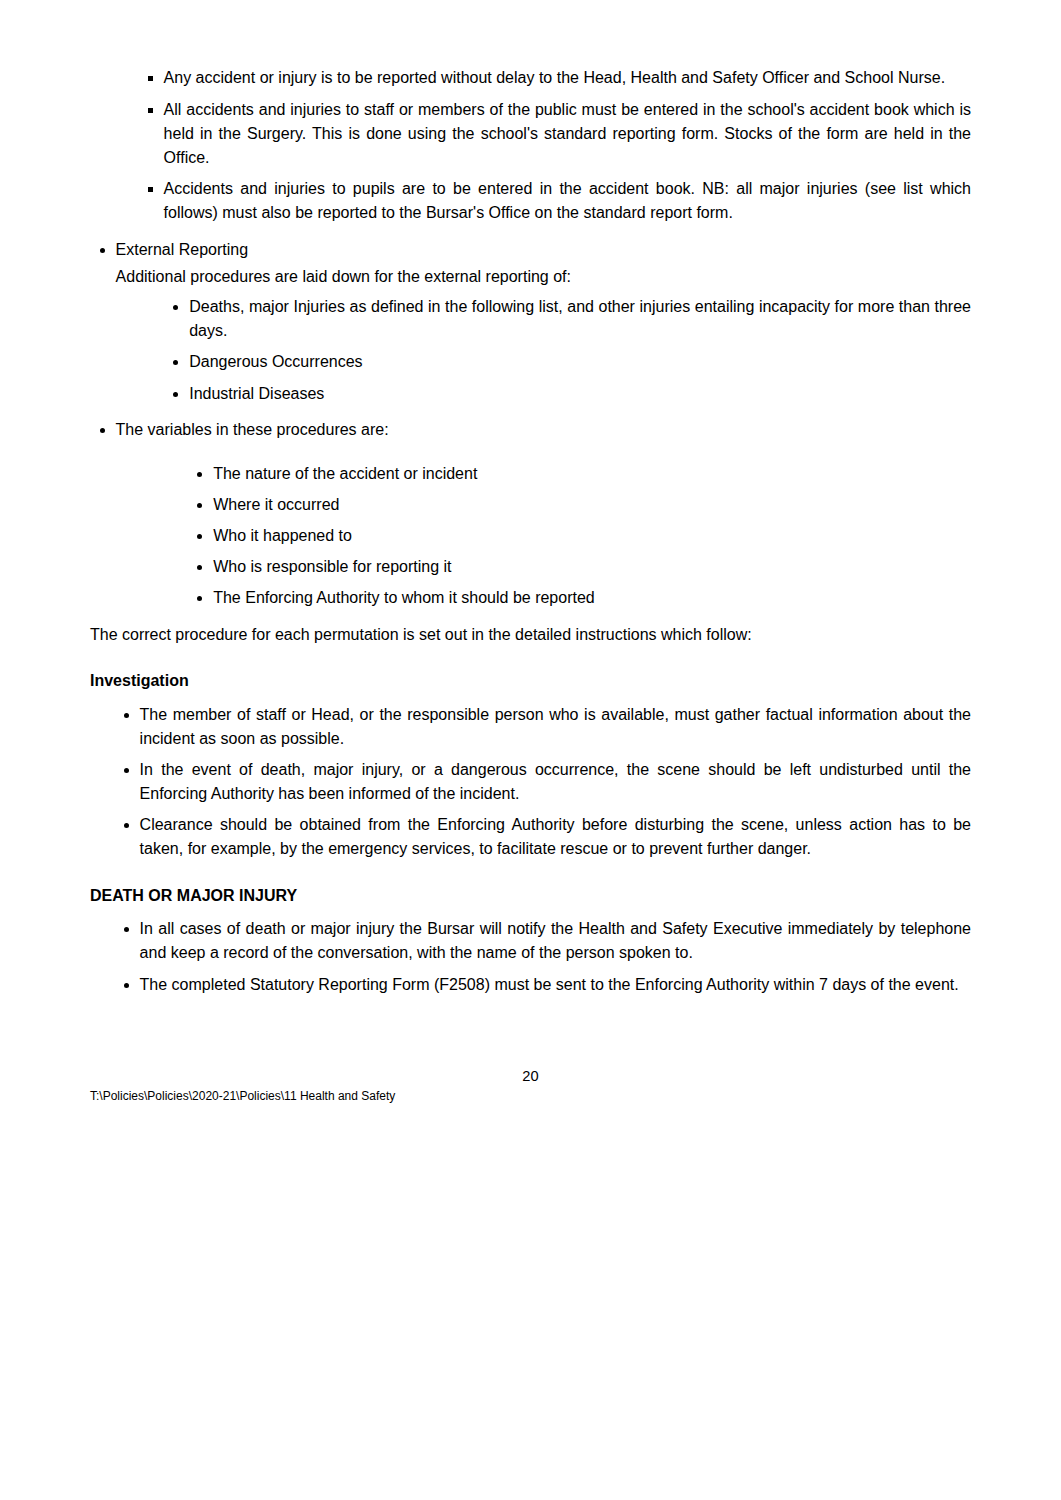Any accident or injury is to be reported without delay to the Head, Health and Safety Officer and School Nurse.
All accidents and injuries to staff or members of the public must be entered in the school's accident book which is held in the Surgery. This is done using the school's standard reporting form. Stocks of the form are held in the Office.
Accidents and injuries to pupils are to be entered in the accident book. NB: all major injuries (see list which follows) must also be reported to the Bursar's Office on the standard report form.
External Reporting
Additional procedures are laid down for the external reporting of:
Deaths, major Injuries as defined in the following list, and other injuries entailing incapacity for more than three days.
Dangerous Occurrences
Industrial Diseases
The variables in these procedures are:
The nature of the accident or incident
Where it occurred
Who it happened to
Who is responsible for reporting it
The Enforcing Authority to whom it should be reported
The correct procedure for each permutation is set out in the detailed instructions which follow:
Investigation
The member of staff or Head, or the responsible person who is available, must gather factual information about the incident as soon as possible.
In the event of death, major injury, or a dangerous occurrence, the scene should be left undisturbed until the Enforcing Authority has been informed of the incident.
Clearance should be obtained from the Enforcing Authority before disturbing the scene, unless action has to be taken, for example, by the emergency services, to facilitate rescue or to prevent further danger.
DEATH OR MAJOR INJURY
In all cases of death or major injury the Bursar will notify the Health and Safety Executive immediately by telephone and keep a record of the conversation, with the name of the person spoken to.
The completed Statutory Reporting Form (F2508) must be sent to the Enforcing Authority within 7 days of the event.
20
T:\Policies\Policies\2020-21\Policies\11 Health and Safety